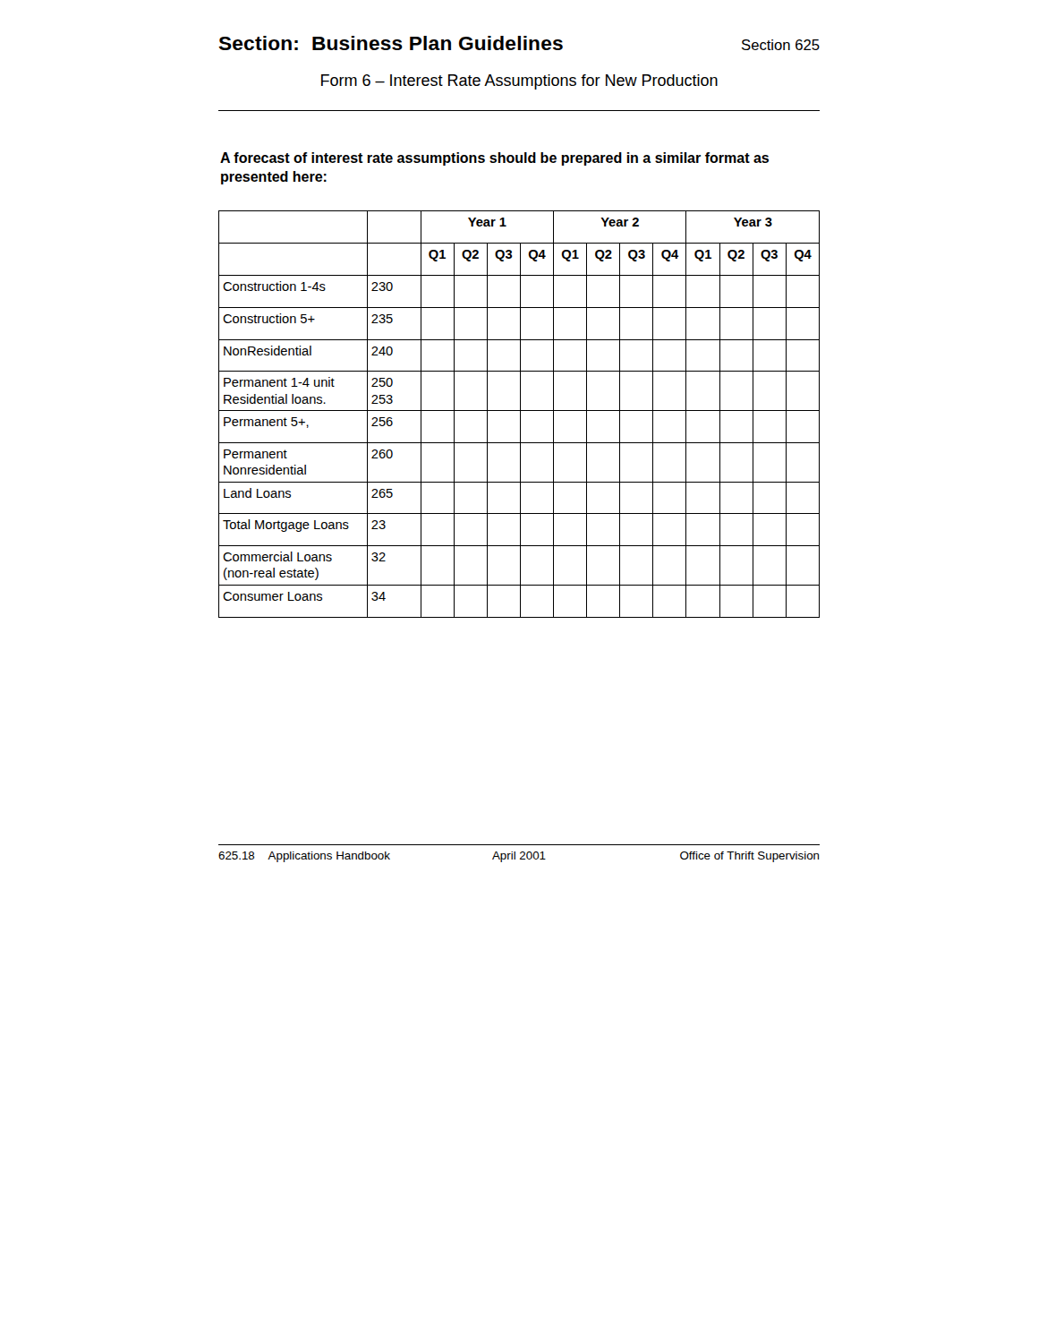Section: Business Plan Guidelines
Section 625
Form 6 – Interest Rate Assumptions for New Production
A forecast of interest rate assumptions should be prepared in a similar format as presented here:
| | | Year 1 | Year 2 | Year 3 |
| --- | --- | --- | --- | --- |
| | | Q1 | Q2 | Q3 | Q4 | Q1 | Q2 | Q3 | Q4 | Q1 | Q2 | Q3 | Q4 |
| Construction 1-4s | 230 | | | | | | | | | | | | |
| Construction 5+ | 235 | | | | | | | | | | | | |
| NonResidential | 240 | | | | | | | | | | | | |
| Permanent 1-4 unit Residential loans. | 250 253 | | | | | | | | | | | | |
| Permanent 5+, | 256 | | | | | | | | | | | | |
| Permanent Nonresidential | 260 | | | | | | | | | | | | |
| Land Loans | 265 | | | | | | | | | | | | |
| Total Mortgage Loans | 23 | | | | | | | | | | | | |
| Commercial Loans (non-real estate) | 32 | | | | | | | | | | | | |
| Consumer Loans | 34 | | | | | | | | | | | | |
625.18 Applications Handbook
April 2001
Office of Thrift Supervision